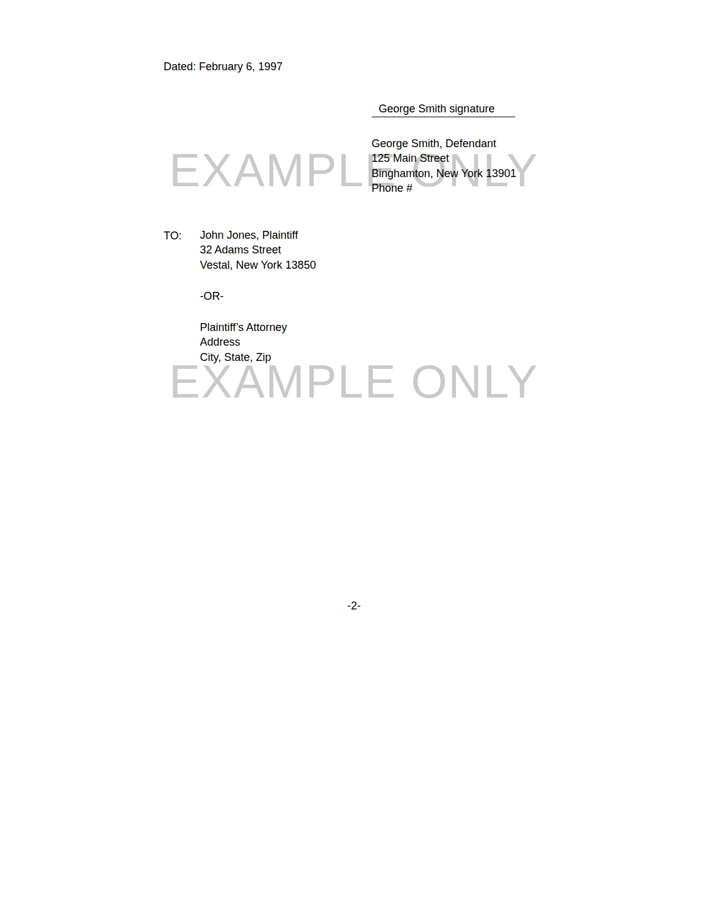EXAMPLE ONLY
EXAMPLE ONLY
Dated: February 6, 1997
George Smith signature
George Smith, Defendant
125 Main Street
Binghamton, New York 13901
Phone #
TO:
John Jones, Plaintiff
32 Adams Street
Vestal, New York 13850
-OR-
Plaintiff’s Attorney
Address
City, State, Zip
-2-